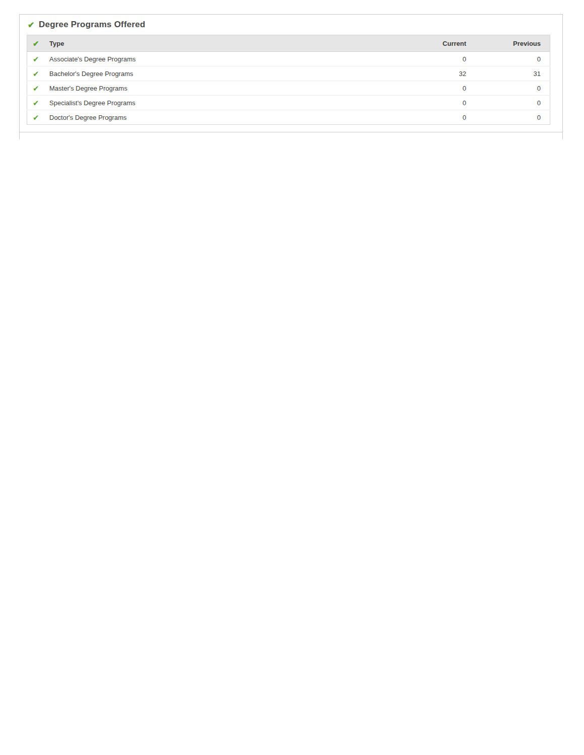✔Degree Programs Offered
| ✔ | Type | Current | Previous |
| --- | --- | --- | --- |
| ✔ | Associate's Degree Programs | 0 | 0 |
| ✔ | Bachelor's Degree Programs | 32 | 31 |
| ✔ | Master's Degree Programs | 0 | 0 |
| ✔ | Specialist's Degree Programs | 0 | 0 |
| ✔ | Doctor's Degree Programs | 0 | 0 |